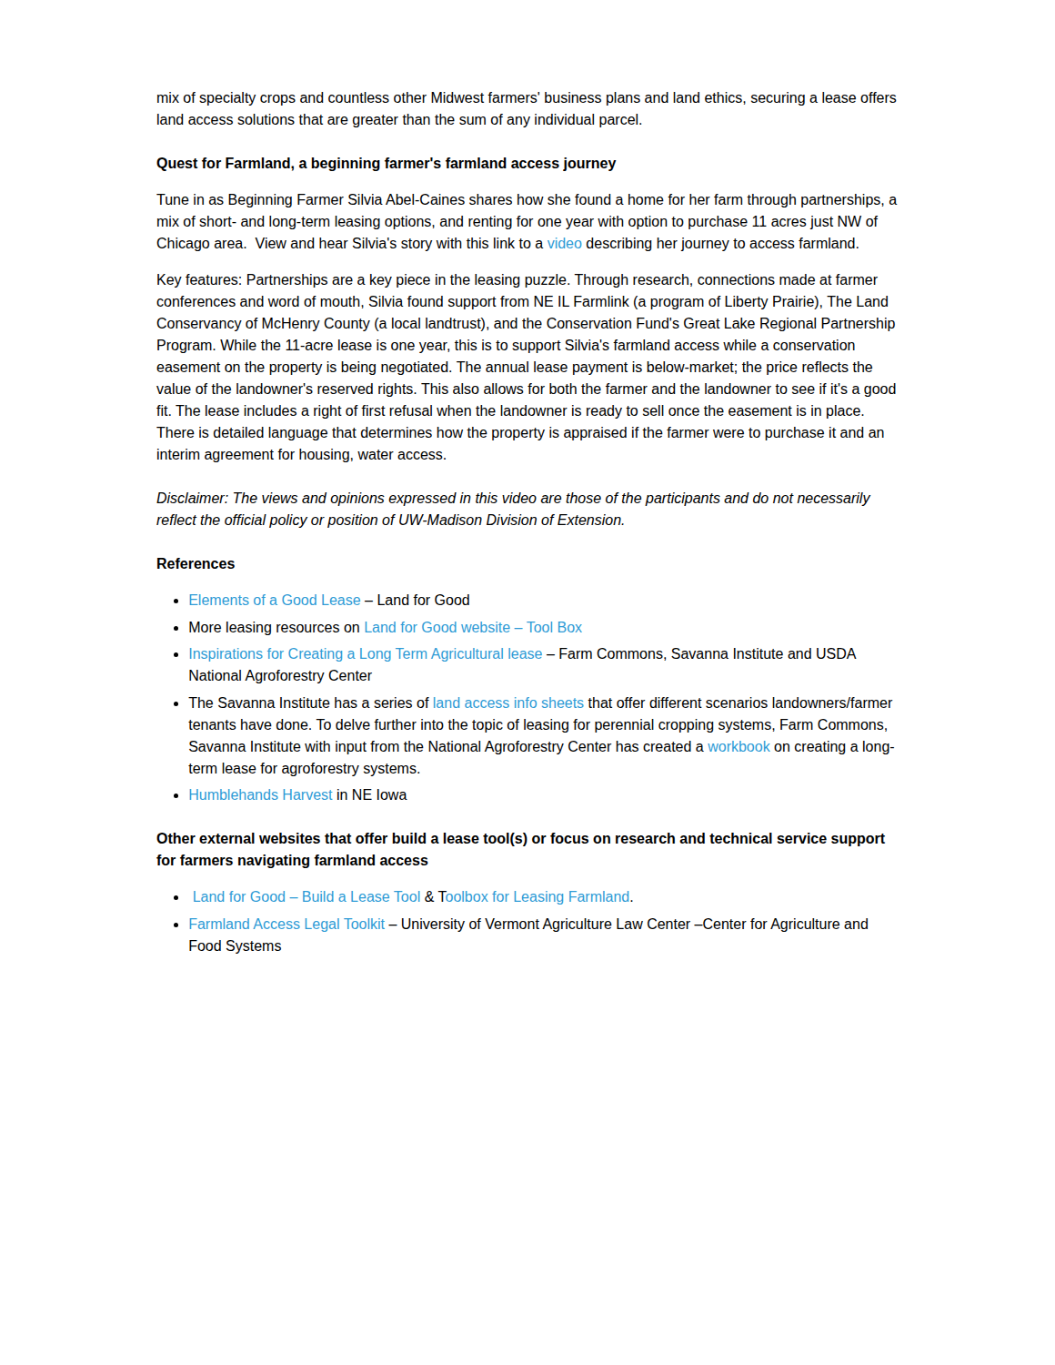mix of specialty crops and countless other Midwest farmers' business plans and land ethics, securing a lease offers land access solutions that are greater than the sum of any individual parcel.
Quest for Farmland, a beginning farmer's farmland access journey
Tune in as Beginning Farmer Silvia Abel-Caines shares how she found a home for her farm through partnerships, a mix of short- and long-term leasing options, and renting for one year with option to purchase 11 acres just NW of Chicago area. View and hear Silvia's story with this link to a video describing her journey to access farmland.
Key features: Partnerships are a key piece in the leasing puzzle. Through research, connections made at farmer conferences and word of mouth, Silvia found support from NE IL Farmlink (a program of Liberty Prairie), The Land Conservancy of McHenry County (a local landtrust), and the Conservation Fund's Great Lake Regional Partnership Program. While the 11-acre lease is one year, this is to support Silvia's farmland access while a conservation easement on the property is being negotiated. The annual lease payment is below-market; the price reflects the value of the landowner's reserved rights. This also allows for both the farmer and the landowner to see if it's a good fit. The lease includes a right of first refusal when the landowner is ready to sell once the easement is in place. There is detailed language that determines how the property is appraised if the farmer were to purchase it and an interim agreement for housing, water access.
Disclaimer: The views and opinions expressed in this video are those of the participants and do not necessarily reflect the official policy or position of UW-Madison Division of Extension.
References
Elements of a Good Lease – Land for Good
More leasing resources on Land for Good website – Tool Box
Inspirations for Creating a Long Term Agricultural lease – Farm Commons, Savanna Institute and USDA National Agroforestry Center
The Savanna Institute has a series of land access info sheets that offer different scenarios landowners/farmer tenants have done. To delve further into the topic of leasing for perennial cropping systems, Farm Commons, Savanna Institute with input from the National Agroforestry Center has created a workbook on creating a long-term lease for agroforestry systems.
Humblehands Harvest in NE Iowa
Other external websites that offer build a lease tool(s) or focus on research and technical service support for farmers navigating farmland access
Land for Good – Build a Lease Tool & Toolbox for Leasing Farmland.
Farmland Access Legal Toolkit – University of Vermont Agriculture Law Center –Center for Agriculture and Food Systems